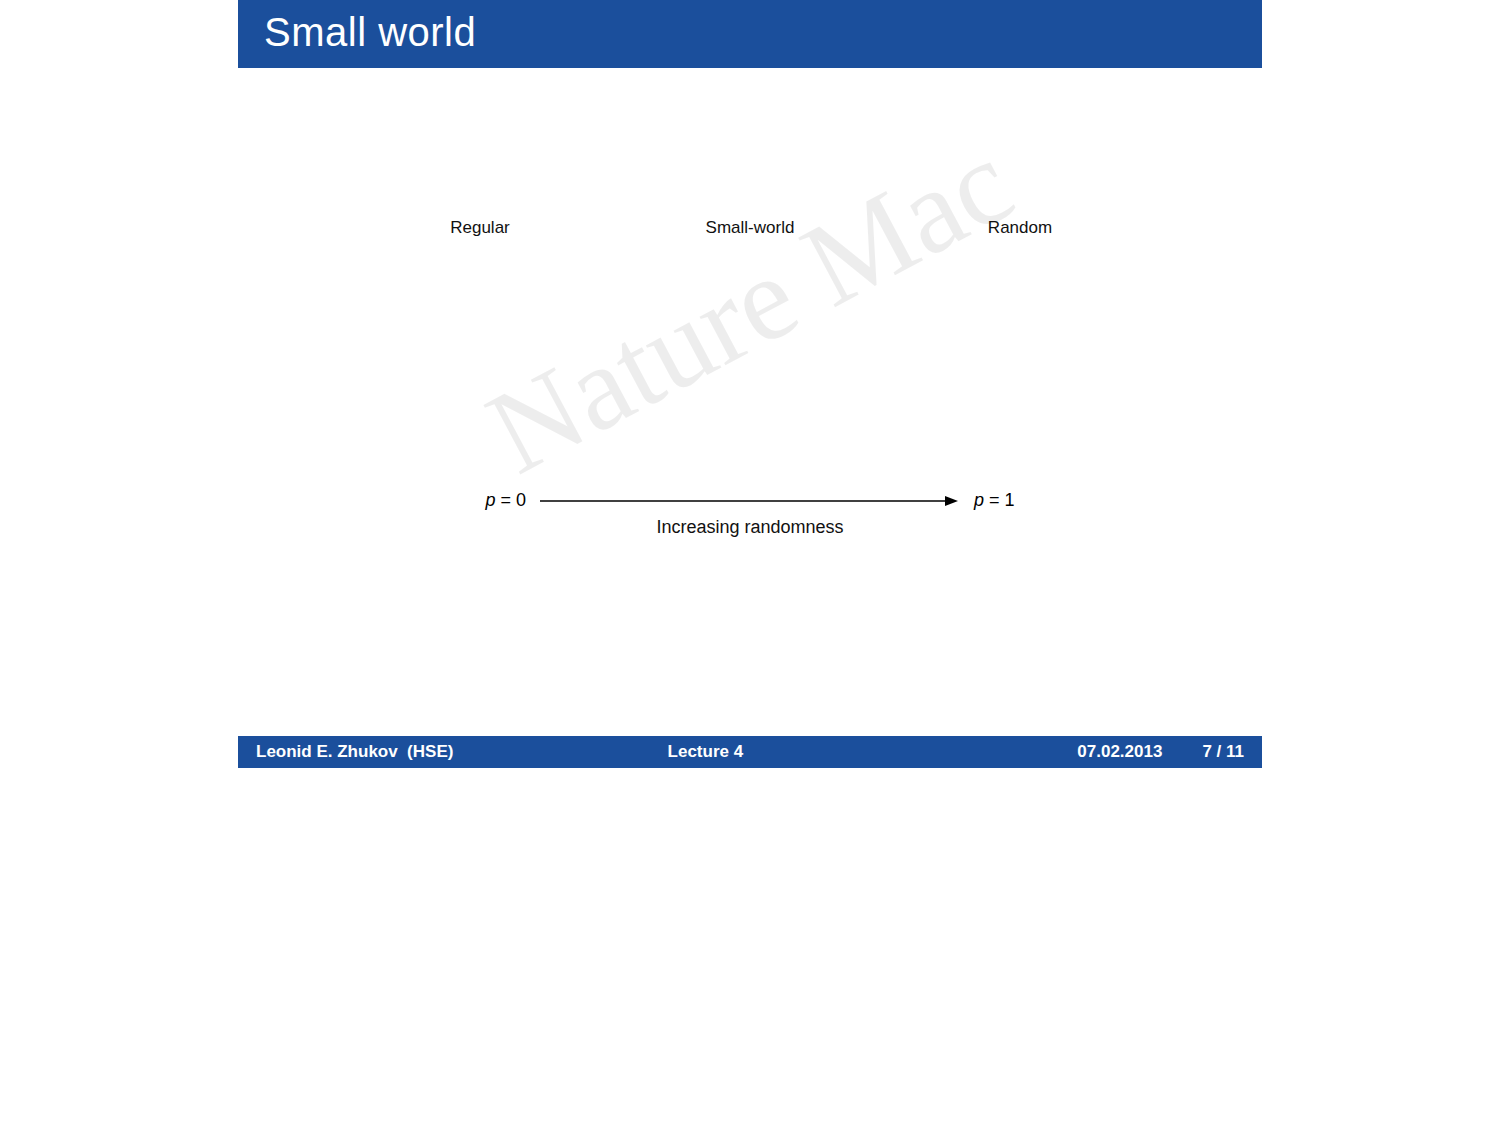Small world
Nature Mac
Regular
Small-world
Random
p = 0 p = 1
Increasing randomness
Leonid E. Zhukov (HSE)
Lecture 4
07.02.20137 / 11